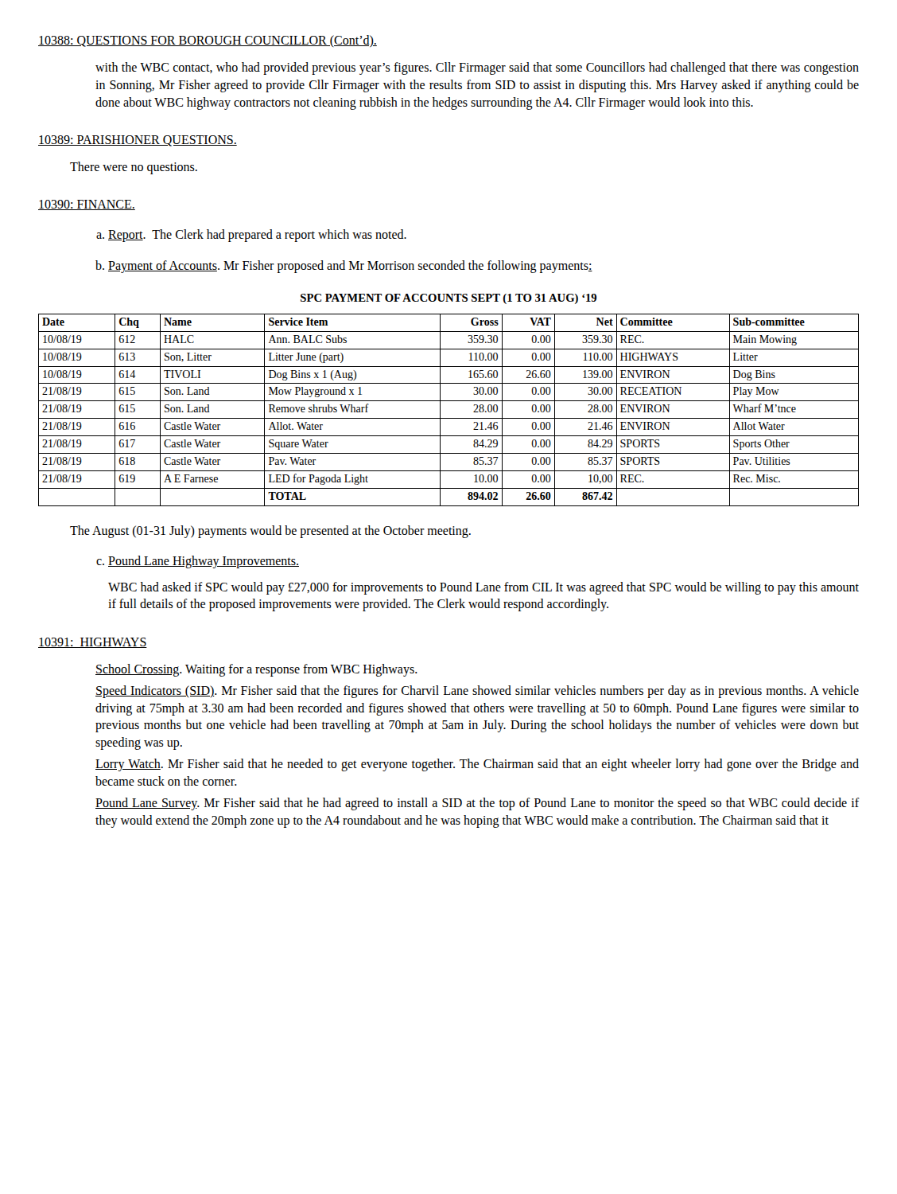10388: QUESTIONS FOR BOROUGH COUNCILLOR (Cont’d).
with the WBC contact, who had provided previous year’s figures. Cllr Firmager said that some Councillors had challenged that there was congestion in Sonning, Mr Fisher agreed to provide Cllr Firmager with the results from SID to assist in disputing this. Mrs Harvey asked if anything could be done about WBC highway contractors not cleaning rubbish in the hedges surrounding the A4. Cllr Firmager would look into this.
10389: PARISHIONER QUESTIONS.
There were no questions.
10390: FINANCE.
Report. The Clerk had prepared a report which was noted.
Payment of Accounts. Mr Fisher proposed and Mr Morrison seconded the following payments:
SPC PAYMENT OF ACCOUNTS SEPT (1 TO 31 AUG) ‘19
| Date | Chq | Name | Service Item | Gross | VAT | Net | Committee | Sub-committee |
| --- | --- | --- | --- | --- | --- | --- | --- | --- |
| 10/08/19 | 612 | HALC | Ann. BALC Subs | 359.30 | 0.00 | 359.30 | REC. | Main Mowing |
| 10/08/19 | 613 | Son, Litter | Litter June (part) | 110.00 | 0.00 | 110.00 | HIGHWAYS | Litter |
| 10/08/19 | 614 | TIVOLI | Dog Bins x 1 (Aug) | 165.60 | 26.60 | 139.00 | ENVIRON | Dog Bins |
| 21/08/19 | 615 | Son. Land | Mow Playground x 1 | 30.00 | 0.00 | 30.00 | RECEATION | Play Mow |
| 21/08/19 | 615 | Son. Land | Remove shrubs Wharf | 28.00 | 0.00 | 28.00 | ENVIRON | Wharf M’tnce |
| 21/08/19 | 616 | Castle Water | Allot. Water | 21.46 | 0.00 | 21.46 | ENVIRON | Allot Water |
| 21/08/19 | 617 | Castle Water | Square Water | 84.29 | 0.00 | 84.29 | SPORTS | Sports Other |
| 21/08/19 | 618 | Castle Water | Pav. Water | 85.37 | 0.00 | 85.37 | SPORTS | Pav. Utilities |
| 21/08/19 | 619 | A E Farnese | LED for Pagoda Light | 10.00 | 0.00 | 10,00 | REC. | Rec. Misc. |
| | | | TOTAL | 894.02 | 26.60 | 867.42 | | |
The August (01-31 July) payments would be presented at the October meeting.
Pound Lane Highway Improvements.
WBC had asked if SPC would pay £27,000 for improvements to Pound Lane from CIL It was agreed that SPC would be willing to pay this amount if full details of the proposed improvements were provided. The Clerk would respond accordingly.
10391: HIGHWAYS
School Crossing. Waiting for a response from WBC Highways.
Speed Indicators (SID). Mr Fisher said that the figures for Charvil Lane showed similar vehicles numbers per day as in previous months. A vehicle driving at 75mph at 3.30 am had been recorded and figures showed that others were travelling at 50 to 60mph. Pound Lane figures were similar to previous months but one vehicle had been travelling at 70mph at 5am in July. During the school holidays the number of vehicles were down but speeding was up.
Lorry Watch. Mr Fisher said that he needed to get everyone together. The Chairman said that an eight wheeler lorry had gone over the Bridge and became stuck on the corner.
Pound Lane Survey. Mr Fisher said that he had agreed to install a SID at the top of Pound Lane to monitor the speed so that WBC could decide if they would extend the 20mph zone up to the A4 roundabout and he was hoping that WBC would make a contribution. The Chairman said that it